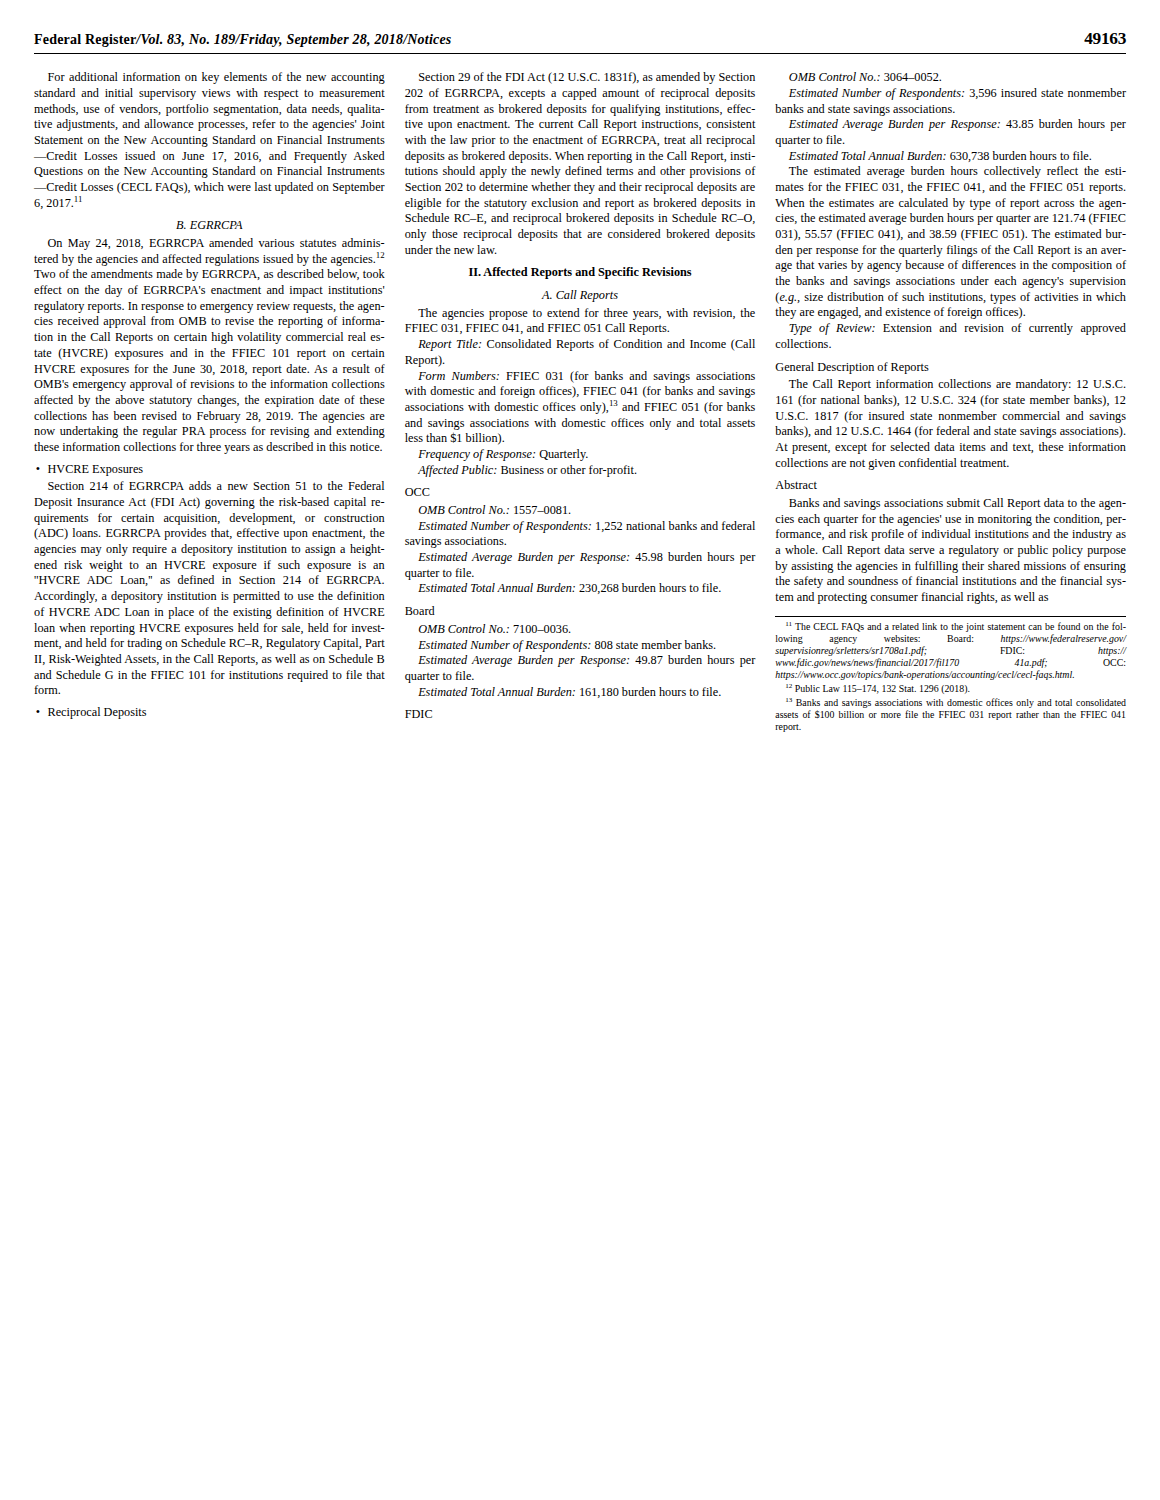Federal Register/Vol. 83, No. 189/Friday, September 28, 2018/Notices
49163
For additional information on key elements of the new accounting standard and initial supervisory views with respect to measurement methods, use of vendors, portfolio segmentation, data needs, qualitative adjustments, and allowance processes, refer to the agencies' Joint Statement on the New Accounting Standard on Financial Instruments—Credit Losses issued on June 17, 2016, and Frequently Asked Questions on the New Accounting Standard on Financial Instruments—Credit Losses (CECL FAQs), which were last updated on September 6, 2017.11
B. EGRRCPA
On May 24, 2018, EGRRCPA amended various statutes administered by the agencies and affected regulations issued by the agencies.12 Two of the amendments made by EGRRCPA, as described below, took effect on the day of EGRRCPA's enactment and impact institutions' regulatory reports. In response to emergency review requests, the agencies received approval from OMB to revise the reporting of information in the Call Reports on certain high volatility commercial real estate (HVCRE) exposures and in the FFIEC 101 report on certain HVCRE exposures for the June 30, 2018, report date. As a result of OMB's emergency approval of revisions to the information collections affected by the above statutory changes, the expiration date of these collections has been revised to February 28, 2019. The agencies are now undertaking the regular PRA process for revising and extending these information collections for three years as described in this notice.
HVCRE Exposures
Section 214 of EGRRCPA adds a new Section 51 to the Federal Deposit Insurance Act (FDI Act) governing the risk-based capital requirements for certain acquisition, development, or construction (ADC) loans. EGRRCPA provides that, effective upon enactment, the agencies may only require a depository institution to assign a heightened risk weight to an HVCRE exposure if such exposure is an ''HVCRE ADC Loan,'' as defined in Section 214 of EGRRCPA. Accordingly, a depository institution is permitted to use the definition of HVCRE ADC Loan in place of the existing definition of HVCRE loan when reporting HVCRE exposures held for sale, held for investment, and held for trading on Schedule RC–R, Regulatory Capital, Part II, Risk-Weighted Assets, in the Call Reports, as well as on Schedule B and Schedule G in the FFIEC 101 for institutions required to file that form.
Reciprocal Deposits
Section 29 of the FDI Act (12 U.S.C. 1831f), as amended by Section 202 of EGRRCPA, excepts a capped amount of reciprocal deposits from treatment as brokered deposits for qualifying institutions, effective upon enactment. The current Call Report instructions, consistent with the law prior to the enactment of EGRRCPA, treat all reciprocal deposits as brokered deposits. When reporting in the Call Report, institutions should apply the newly defined terms and other provisions of Section 202 to determine whether they and their reciprocal deposits are eligible for the statutory exclusion and report as brokered deposits in Schedule RC–E, and reciprocal brokered deposits in Schedule RC–O, only those reciprocal deposits that are considered brokered deposits under the new law.
II. Affected Reports and Specific Revisions
A. Call Reports
The agencies propose to extend for three years, with revision, the FFIEC 031, FFIEC 041, and FFIEC 051 Call Reports.
Report Title: Consolidated Reports of Condition and Income (Call Report).
Form Numbers: FFIEC 031 (for banks and savings associations with domestic and foreign offices), FFIEC 041 (for banks and savings associations with domestic offices only),13 and FFIEC 051 (for banks and savings associations with domestic offices only and total assets less than $1 billion).
Frequency of Response: Quarterly.
Affected Public: Business or other for-profit.
OCC
OMB Control No.: 1557–0081.
Estimated Number of Respondents: 1,252 national banks and federal savings associations.
Estimated Average Burden per Response: 45.98 burden hours per quarter to file.
Estimated Total Annual Burden: 230,268 burden hours to file.
Board
OMB Control No.: 7100–0036.
Estimated Number of Respondents: 808 state member banks.
Estimated Average Burden per Response: 49.87 burden hours per quarter to file.
Estimated Total Annual Burden: 161,180 burden hours to file.
FDIC
OMB Control No.: 3064–0052.
Estimated Number of Respondents: 3,596 insured state nonmember banks and state savings associations.
Estimated Average Burden per Response: 43.85 burden hours per quarter to file.
Estimated Total Annual Burden: 630,738 burden hours to file.
The estimated average burden hours collectively reflect the estimates for the FFIEC 031, the FFIEC 041, and the FFIEC 051 reports. When the estimates are calculated by type of report across the agencies, the estimated average burden hours per quarter are 121.74 (FFIEC 031), 55.57 (FFIEC 041), and 38.59 (FFIEC 051). The estimated burden per response for the quarterly filings of the Call Report is an average that varies by agency because of differences in the composition of the banks and savings associations under each agency's supervision (e.g., size distribution of such institutions, types of activities in which they are engaged, and existence of foreign offices).
Type of Review: Extension and revision of currently approved collections.
General Description of Reports
The Call Report information collections are mandatory: 12 U.S.C. 161 (for national banks), 12 U.S.C. 324 (for state member banks), 12 U.S.C. 1817 (for insured state nonmember commercial and savings banks), and 12 U.S.C. 1464 (for federal and state savings associations). At present, except for selected data items and text, these information collections are not given confidential treatment.
Abstract
Banks and savings associations submit Call Report data to the agencies each quarter for the agencies' use in monitoring the condition, performance, and risk profile of individual institutions and the industry as a whole. Call Report data serve a regulatory or public policy purpose by assisting the agencies in fulfilling their shared missions of ensuring the safety and soundness of financial institutions and the financial system and protecting consumer financial rights, as well as
11 The CECL FAQs and a related link to the joint statement can be found on the following agency websites: Board: https://www.federalreserve.gov/ supervisionreg/srletters/sr1708a1.pdf; FDIC: https:// www.fdic.gov/news/news/financial/2017/fil170 41a.pdf; OCC: https://www.occ.gov/topics/bank-operations/accounting/cecl/cecl-faqs.html.
12 Public Law 115–174, 132 Stat. 1296 (2018).
13 Banks and savings associations with domestic offices only and total consolidated assets of $100 billion or more file the FFIEC 031 report rather than the FFIEC 041 report.